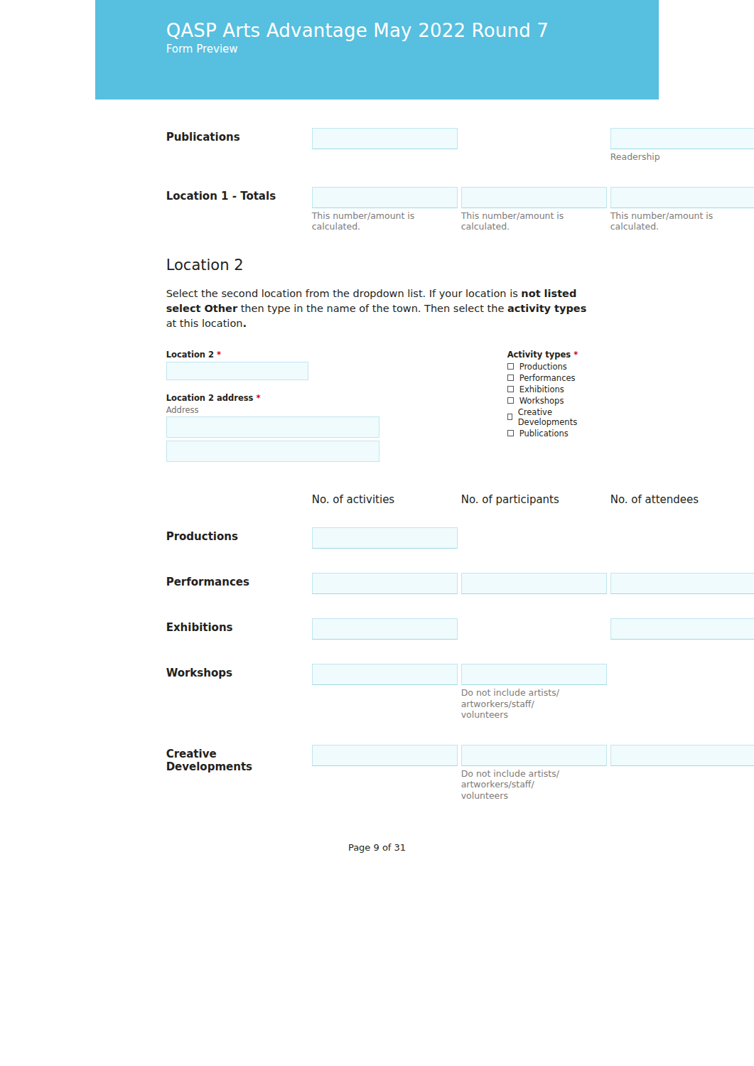QASP Arts Advantage May 2022 Round 7
Form Preview
Publications
Readership
Location 1 - Totals
This number/amount is calculated.
This number/amount is calculated.
This number/amount is calculated.
Location 2
Select the second location from the dropdown list. If your location is not listed select Other then type in the name of the town. Then select the activity types at this location.
Location 2 *
Location 2 address *
Address
Activity types *
Productions
Performances
Exhibitions
Workshops
Creative Developments
Publications
No. of activities
No. of participants
No. of attendees
Productions
Performances
Exhibitions
Workshops
Do not include artists/
artworkers/staff/
volunteers
Creative
Developments
Do not include artists/
artworkers/staff/
volunteers
Page 9 of 31